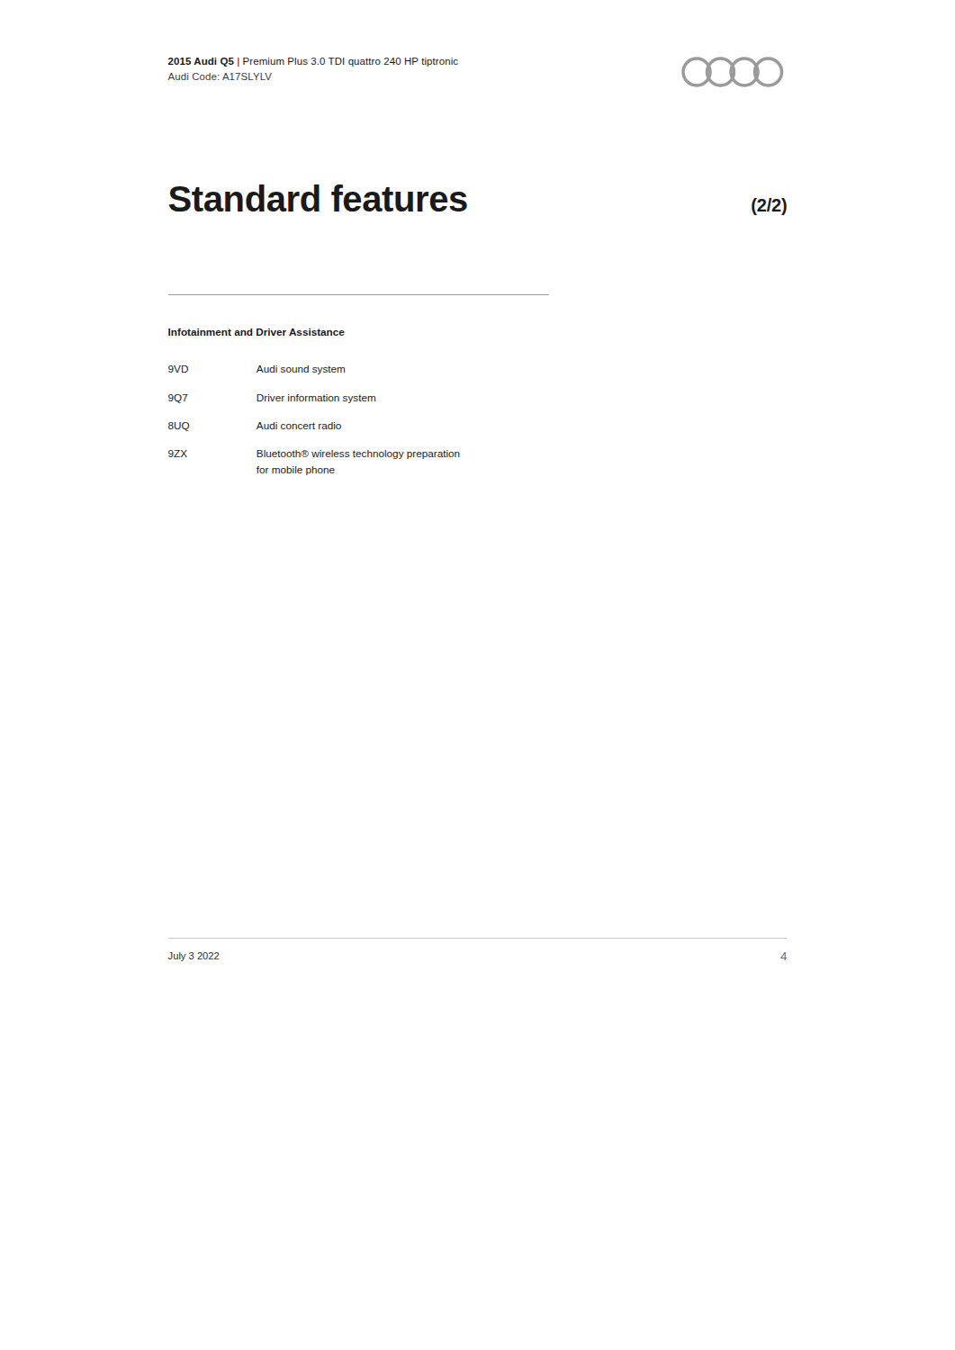2015 Audi Q5 | Premium Plus 3.0 TDI quattro 240 HP tiptronic
Audi Code: A17SLYLV
Standard features
(2/2)
Infotainment and Driver Assistance
| 9VD | Audi sound system |
| 9Q7 | Driver information system |
| 8UQ | Audi concert radio |
| 9ZX | Bluetooth® wireless technology preparation for mobile phone |
July 3 2022 4